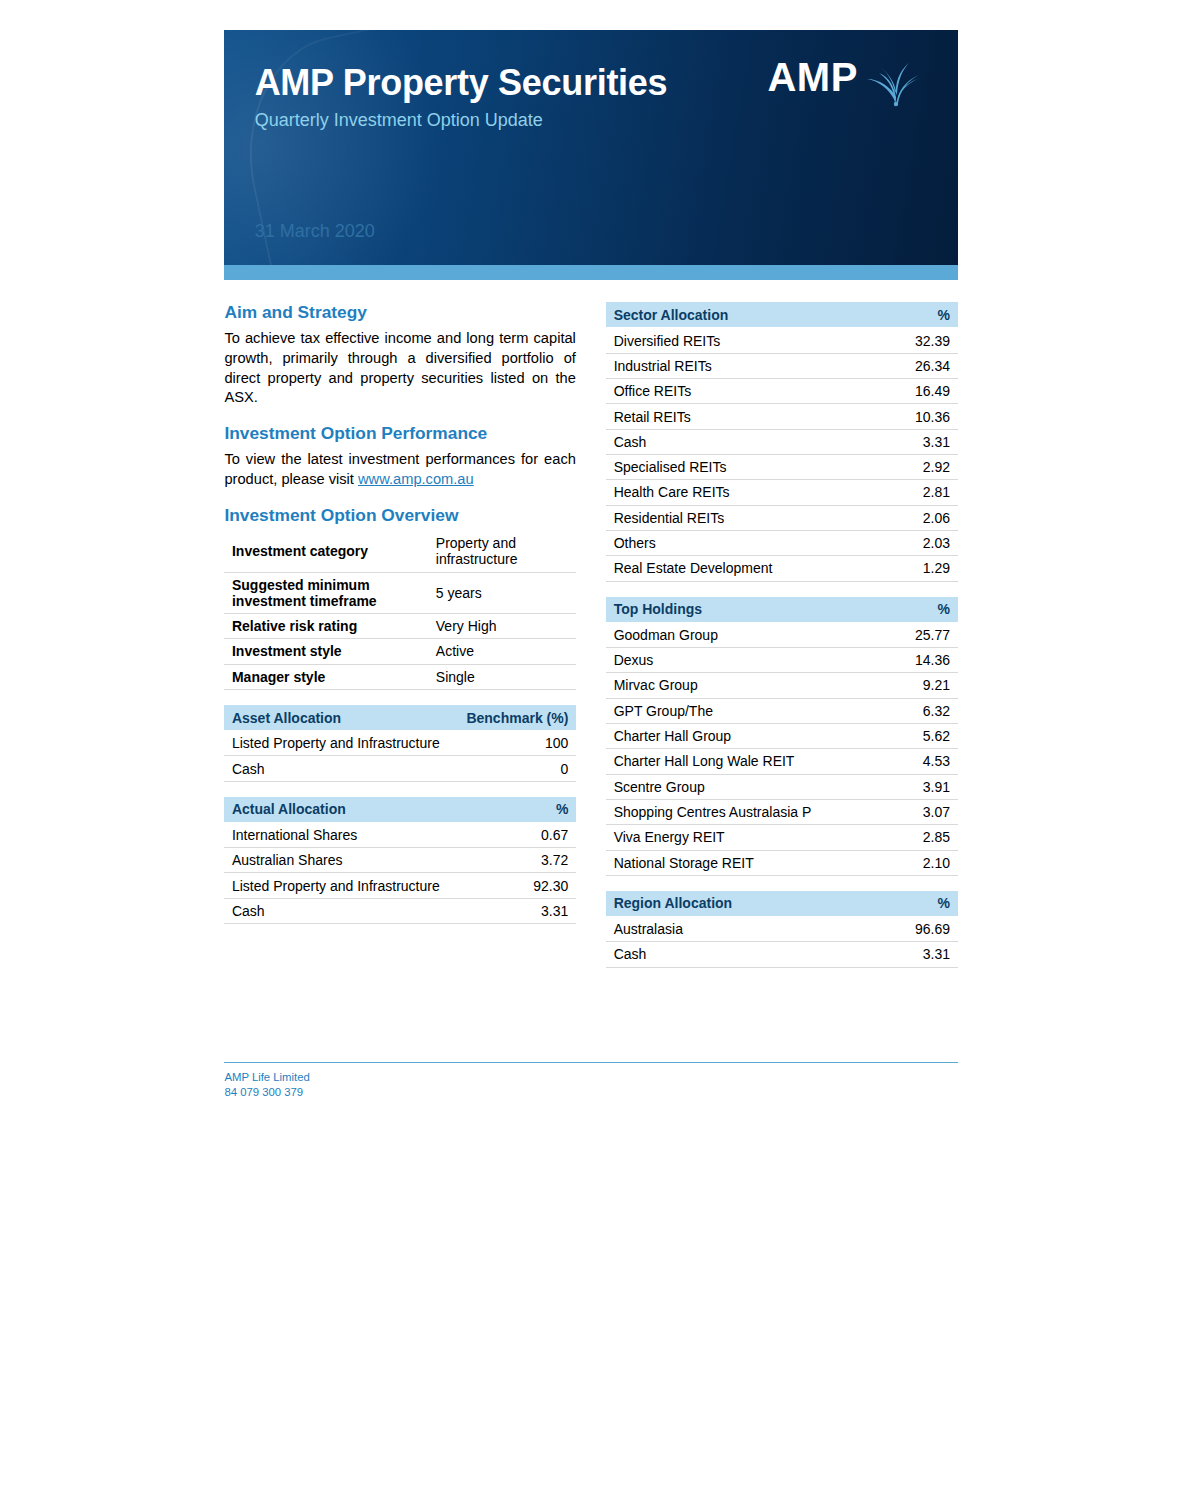AMP
AMP Property Securities
Quarterly Investment Option Update
31 March 2020
Aim and Strategy
To achieve tax effective income and long term capital growth, primarily through a diversified portfolio of direct property and property securities listed on the ASX.
Investment Option Performance
To view the latest investment performances for each product, please visit www.amp.com.au
Investment Option Overview
| Investment category | Property and infrastructure |
| Suggested minimum investment timeframe | 5 years |
| Relative risk rating | Very High |
| Investment style | Active |
| Manager style | Single |
| Asset Allocation | Benchmark (%) |
| --- | --- |
| Listed Property and Infrastructure | 100 |
| Cash | 0 |
| Actual Allocation | % |
| --- | --- |
| International Shares | 0.67 |
| Australian Shares | 3.72 |
| Listed Property and Infrastructure | 92.30 |
| Cash | 3.31 |
| Sector Allocation | % |
| --- | --- |
| Diversified REITs | 32.39 |
| Industrial REITs | 26.34 |
| Office REITs | 16.49 |
| Retail REITs | 10.36 |
| Cash | 3.31 |
| Specialised REITs | 2.92 |
| Health Care REITs | 2.81 |
| Residential REITs | 2.06 |
| Others | 2.03 |
| Real Estate Development | 1.29 |
| Top Holdings | % |
| --- | --- |
| Goodman Group | 25.77 |
| Dexus | 14.36 |
| Mirvac Group | 9.21 |
| GPT Group/The | 6.32 |
| Charter Hall Group | 5.62 |
| Charter Hall Long Wale REIT | 4.53 |
| Scentre Group | 3.91 |
| Shopping Centres Australasia P | 3.07 |
| Viva Energy REIT | 2.85 |
| National Storage REIT | 2.10 |
| Region Allocation | % |
| --- | --- |
| Australasia | 96.69 |
| Cash | 3.31 |
AMP Life Limited
84 079 300 379